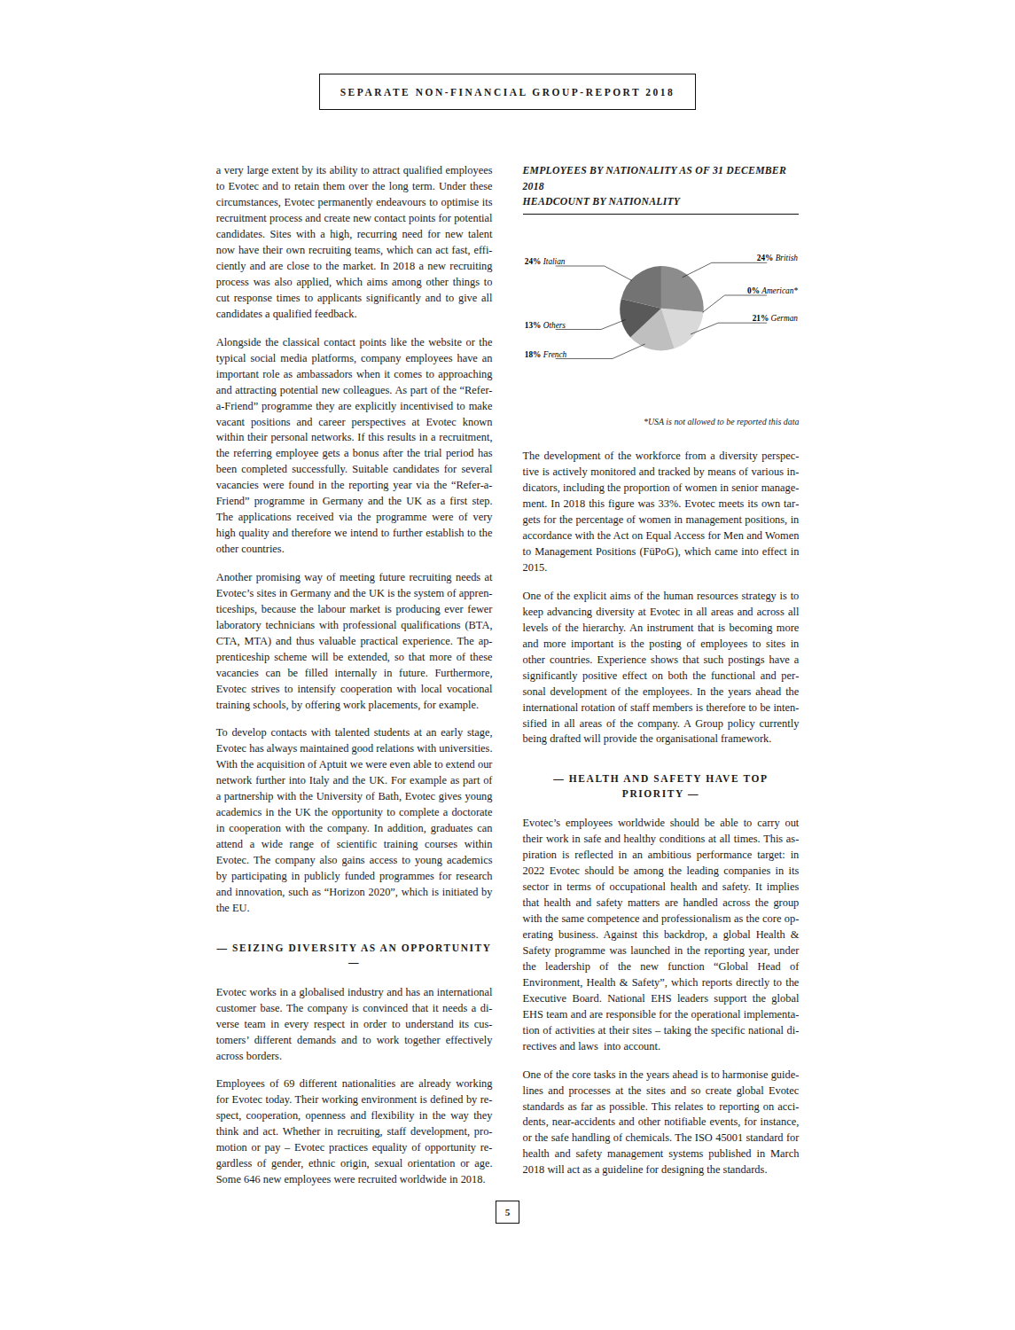Separate Non-Financial Group-Report 2018
a very large extent by its ability to attract qualified employees to Evotec and to retain them over the long term. Under these circumstances, Evotec permanently endeavours to optimise its recruitment process and create new contact points for potential candidates. Sites with a high, recurring need for new talent now have their own recruiting teams, which can act fast, efficiently and are close to the market. In 2018 a new recruiting process was also applied, which aims among other things to cut response times to applicants significantly and to give all candidates a qualified feedback.
Alongside the classical contact points like the website or the typical social media platforms, company employees have an important role as ambassadors when it comes to approaching and attracting potential new colleagues. As part of the “Refer-a-Friend” programme they are explicitly incentivised to make vacant positions and career perspectives at Evotec known within their personal networks. If this results in a recruitment, the referring employee gets a bonus after the trial period has been completed successfully. Suitable candidates for several vacancies were found in the reporting year via the “Refer-a-Friend” programme in Germany and the UK as a first step. The applications received via the programme were of very high quality and therefore we intend to further establish to the other countries.
Another promising way of meeting future recruiting needs at Evotec’s sites in Germany and the UK is the system of apprenticeships, because the labour market is producing ever fewer laboratory technicians with professional qualifications (BTA, CTA, MTA) and thus valuable practical experience. The apprenticeship scheme will be extended, so that more of these vacancies can be filled internally in future. Furthermore, Evotec strives to intensify cooperation with local vocational training schools, by offering work placements, for example.
To develop contacts with talented students at an early stage, Evotec has always maintained good relations with universities. With the acquisition of Aptuit we were even able to extend our network further into Italy and the UK. For example as part of a partnership with the University of Bath, Evotec gives young academics in the UK the opportunity to complete a doctorate in cooperation with the company. In addition, graduates can attend a wide range of scientific training courses within Evotec. The company also gains access to young academics by participating in publicly funded programmes for research and innovation, such as “Horizon 2020”, which is initiated by the EU.
— Seizing diversity as an opportunity —
Evotec works in a globalised industry and has an international customer base. The company is convinced that it needs a diverse team in every respect in order to understand its customers’ different demands and to work together effectively across borders.
Employees of 69 different nationalities are already working for Evotec today. Their working environment is defined by respect, cooperation, openness and flexibility in the way they think and act. Whether in recruiting, staff development, promotion or pay – Evotec practices equality of opportunity regardless of gender, ethnic origin, sexual orientation or age. Some 646 new employees were recruited worldwide in 2018.
Employees by nationality as of 31 December 2018
Headcount by nationality
24% British 0% American* 21% German 24% Italian 13% Others 18% French
*USA is not allowed to be reported this data
The development of the workforce from a diversity perspective is actively monitored and tracked by means of various indicators, including the proportion of women in senior management. In 2018 this figure was 33%. Evotec meets its own targets for the percentage of women in management positions, in accordance with the Act on Equal Access for Men and Women to Management Positions (FüPoG), which came into effect in 2015.
One of the explicit aims of the human resources strategy is to keep advancing diversity at Evotec in all areas and across all levels of the hierarchy. An instrument that is becoming more and more important is the posting of employees to sites in other countries. Experience shows that such postings have a significantly positive effect on both the functional and personal development of the employees. In the years ahead the international rotation of staff members is therefore to be intensified in all areas of the company. A Group policy currently being drafted will provide the organisational framework.
— Health and safety have top priority —
Evotec’s employees worldwide should be able to carry out their work in safe and healthy conditions at all times. This aspiration is reflected in an ambitious performance target: in 2022 Evotec should be among the leading companies in its sector in terms of occupational health and safety. It implies that health and safety matters are handled across the group with the same competence and professionalism as the core operating business. Against this backdrop, a global Health & Safety programme was launched in the reporting year, under the leadership of the new function “Global Head of Environment, Health & Safety”, which reports directly to the Executive Board. National EHS leaders support the global EHS team and are responsible for the operational implementation of activities at their sites – taking the specific national directives and laws into account.
One of the core tasks in the years ahead is to harmonise guidelines and processes at the sites and so create global Evotec standards as far as possible. This relates to reporting on accidents, near-accidents and other notifiable events, for instance, or the safe handling of chemicals. The ISO 45001 standard for health and safety management systems published in March 2018 will act as a guideline for designing the standards.
5